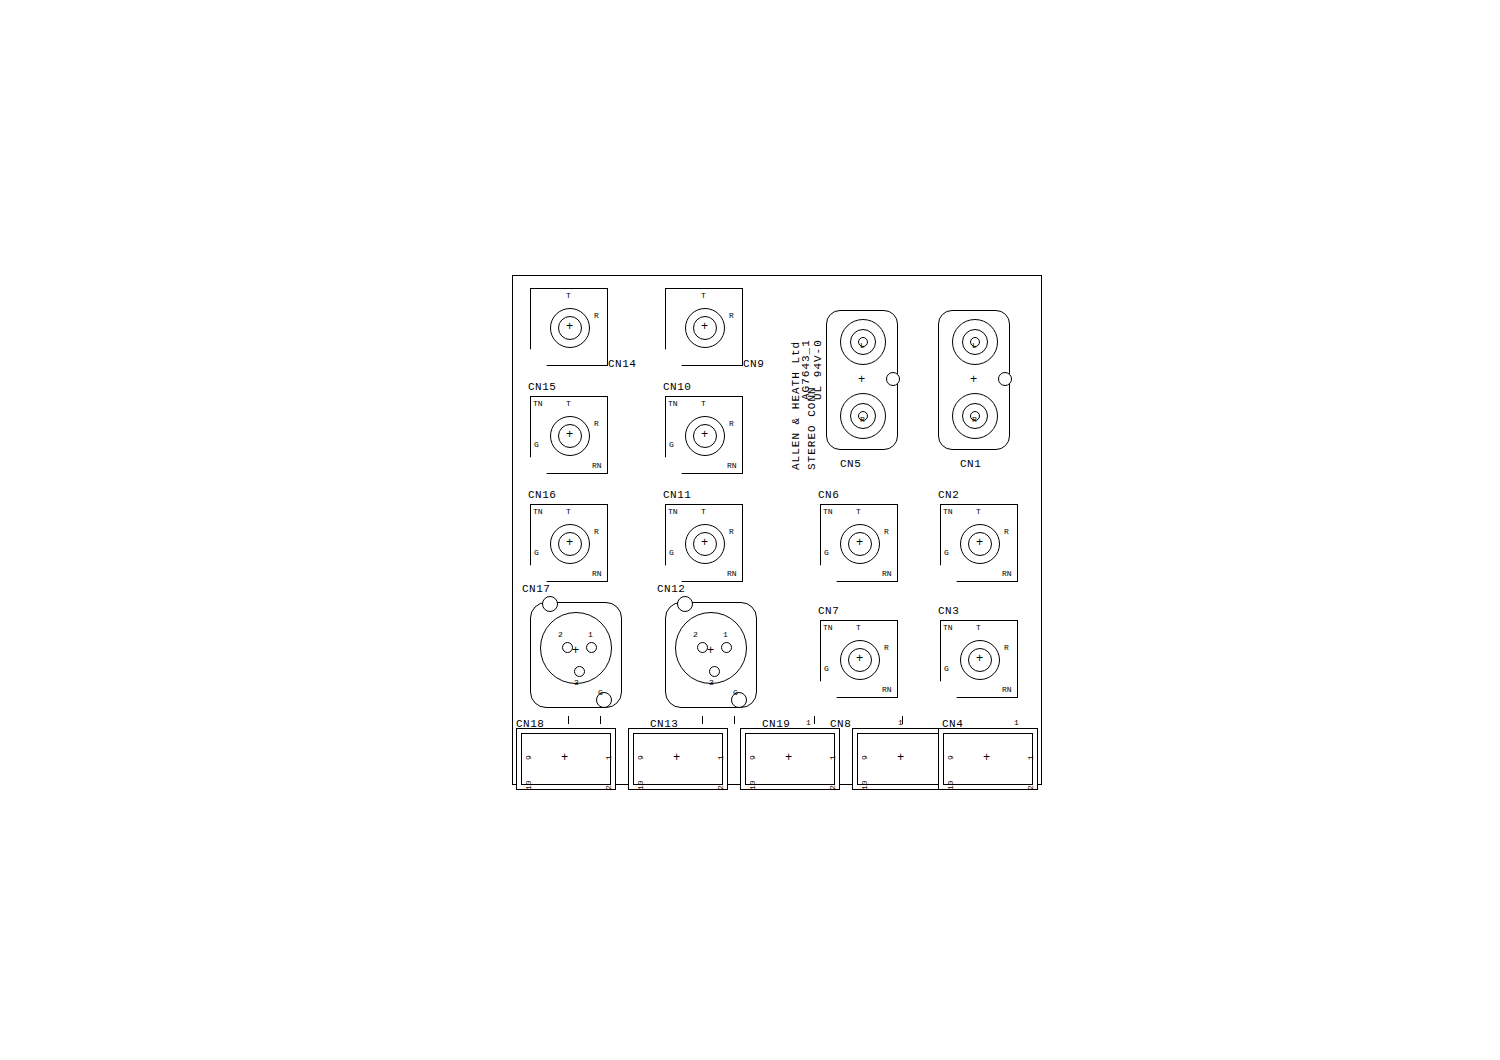ALLEN & HEATH Ltd
STEREO CONN
AG7643_1
UL 94V-0
+
T
R
CN14
+
T
R
CN9
CN15
+
TN
T
R
G
RN
CN10
+
TN
T
R
G
RN
CN16
+
TN
T
R
G
RN
CN11
+
TN
T
R
G
RN
CN17
2
1
3
G
+
CN12
2
1
3
G
+
L
R
+
CN5
L
R
+
CN1
CN6
+
TN
T
R
G
RN
CN2
+
TN
T
R
G
RN
CN7
+
TN
T
R
G
RN
CN3
+
TN
T
R
G
RN
CN18
+
9
10
1
2
CN13
+
9
10
1
2
CN19
+
9
10
1
2
1
CN8
+
9
10
1
2
1
CN4
+
9
10
1
2
1